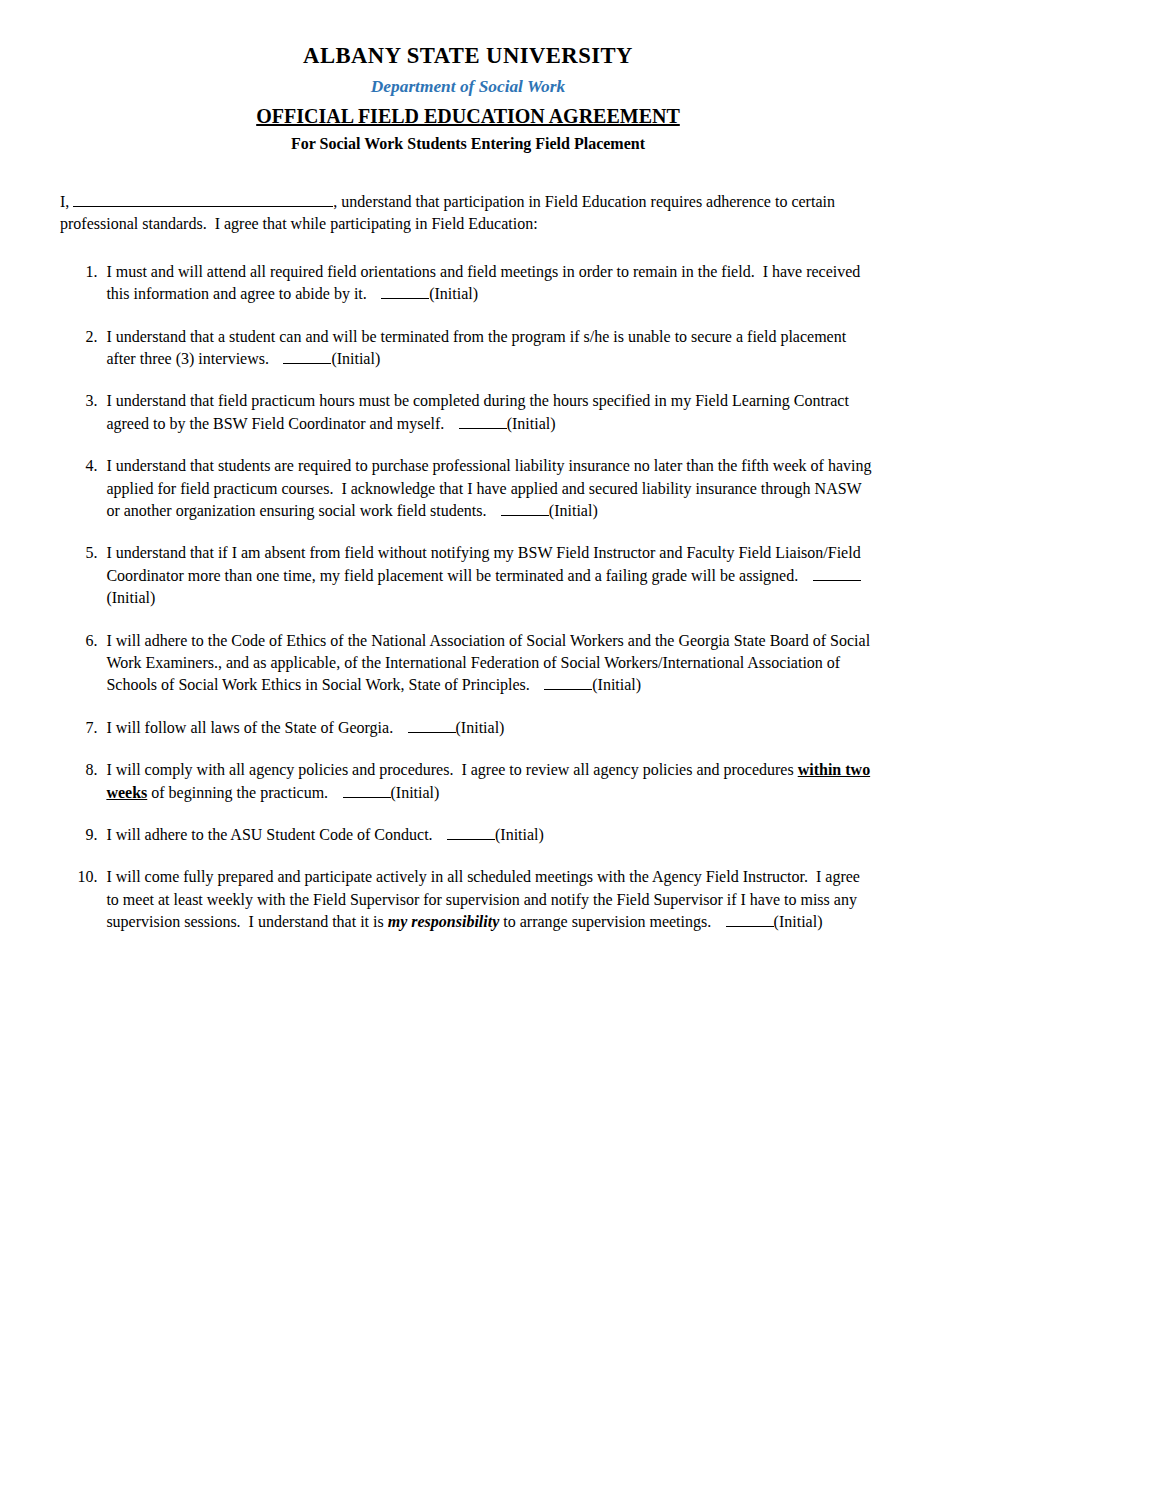ALBANY STATE UNIVERSITY
Department of Social Work
OFFICIAL FIELD EDUCATION AGREEMENT
For Social Work Students Entering Field Placement
I, , understand that participation in Field Education requires adherence to certain professional standards. I agree that while participating in Field Education:
I must and will attend all required field orientations and field meetings in order to remain in the field. I have received this information and agree to abide by it. (Initial)
I understand that a student can and will be terminated from the program if s/he is unable to secure a field placement after three (3) interviews. (Initial)
I understand that field practicum hours must be completed during the hours specified in my Field Learning Contract agreed to by the BSW Field Coordinator and myself. (Initial)
I understand that students are required to purchase professional liability insurance no later than the fifth week of having applied for field practicum courses. I acknowledge that I have applied and secured liability insurance through NASW or another organization ensuring social work field students. (Initial)
I understand that if I am absent from field without notifying my BSW Field Instructor and Faculty Field Liaison/Field Coordinator more than one time, my field placement will be terminated and a failing grade will be assigned. (Initial)
I will adhere to the Code of Ethics of the National Association of Social Workers and the Georgia State Board of Social Work Examiners., and as applicable, of the International Federation of Social Workers/International Association of Schools of Social Work Ethics in Social Work, State of Principles. (Initial)
I will follow all laws of the State of Georgia. (Initial)
I will comply with all agency policies and procedures. I agree to review all agency policies and procedures within two weeks of beginning the practicum. (Initial)
I will adhere to the ASU Student Code of Conduct. (Initial)
I will come fully prepared and participate actively in all scheduled meetings with the Agency Field Instructor. I agree to meet at least weekly with the Field Supervisor for supervision and notify the Field Supervisor if I have to miss any supervision sessions. I understand that it is my responsibility to arrange supervision meetings. (Initial)